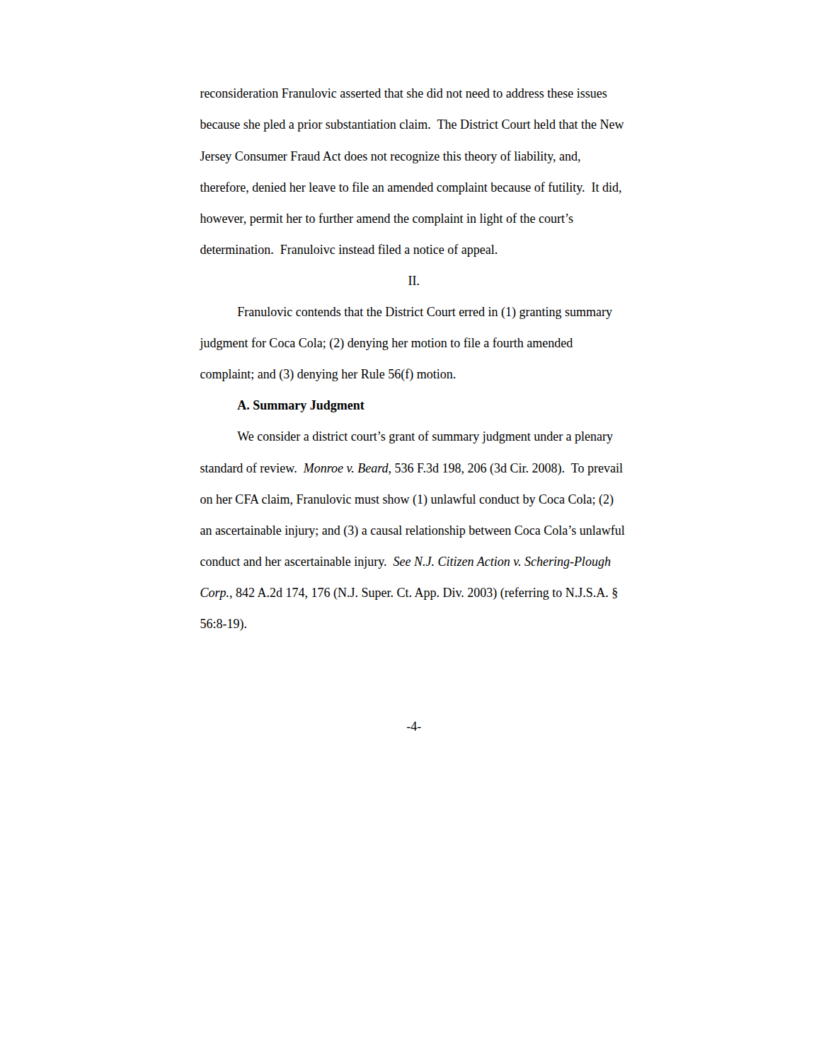reconsideration Franulovic asserted that she did not need to address these issues because she pled a prior substantiation claim. The District Court held that the New Jersey Consumer Fraud Act does not recognize this theory of liability, and, therefore, denied her leave to file an amended complaint because of futility. It did, however, permit her to further amend the complaint in light of the court’s determination. Franuloivc instead filed a notice of appeal.
II.
Franulovic contends that the District Court erred in (1) granting summary judgment for Coca Cola; (2) denying her motion to file a fourth amended complaint; and (3) denying her Rule 56(f) motion.
A. Summary Judgment
We consider a district court’s grant of summary judgment under a plenary standard of review. Monroe v. Beard, 536 F.3d 198, 206 (3d Cir. 2008). To prevail on her CFA claim, Franulovic must show (1) unlawful conduct by Coca Cola; (2) an ascertainable injury; and (3) a causal relationship between Coca Cola’s unlawful conduct and her ascertainable injury. See N.J. Citizen Action v. Schering-Plough Corp., 842 A.2d 174, 176 (N.J. Super. Ct. App. Div. 2003) (referring to N.J.S.A. § 56:8-19).
-4-